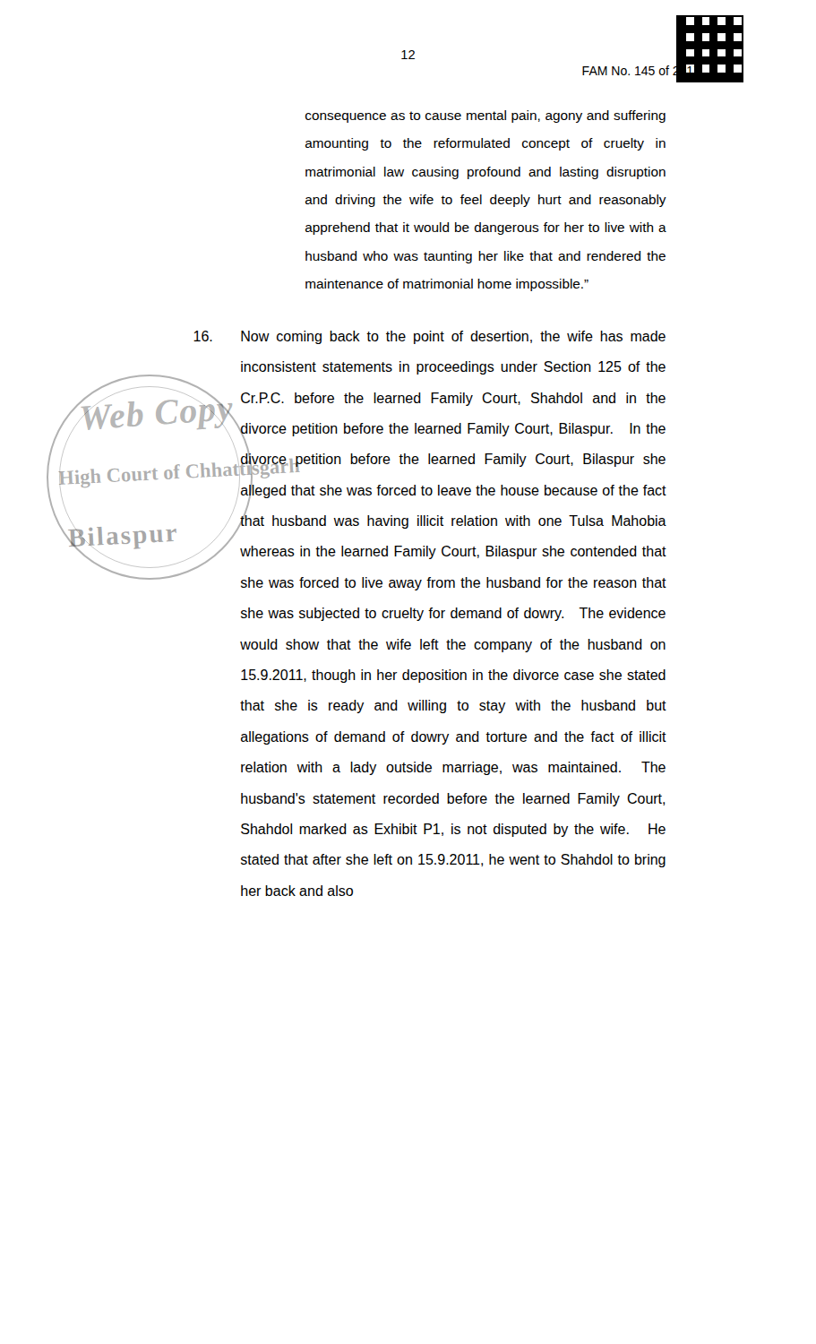12
FAM No. 145 of 2017
Web Copy
High Court of Chhattisgarh
Bilaspur
consequence as to cause mental pain, agony and suffering amounting to the reformulated concept of cruelty in matrimonial law causing profound and lasting disruption and driving the wife to feel deeply hurt and reasonably apprehend that it would be dangerous for her to live with a husband who was taunting her like that and rendered the maintenance of matrimonial home impossible.”
16. Now coming back to the point of desertion, the wife has made inconsistent statements in proceedings under Section 125 of the Cr.P.C. before the learned Family Court, Shahdol and in the divorce petition before the learned Family Court, Bilaspur. In the divorce petition before the learned Family Court, Bilaspur she alleged that she was forced to leave the house because of the fact that husband was having illicit relation with one Tulsa Mahobia whereas in the learned Family Court, Bilaspur she contended that she was forced to live away from the husband for the reason that she was subjected to cruelty for demand of dowry. The evidence would show that the wife left the company of the husband on 15.9.2011, though in her deposition in the divorce case she stated that she is ready and willing to stay with the husband but allegations of demand of dowry and torture and the fact of illicit relation with a lady outside marriage, was maintained. The husband's statement recorded before the learned Family Court, Shahdol marked as Exhibit P1, is not disputed by the wife. He stated that after she left on 15.9.2011, he went to Shahdol to bring her back and also